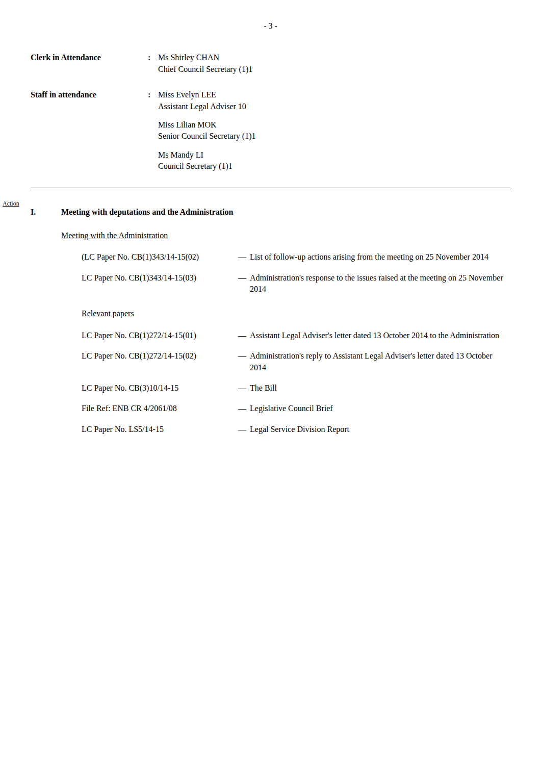- 3 -
Clerk in Attendance
:
Ms Shirley CHAN Chief Council Secretary (1)1
Staff in attendance
:
Miss Evelyn LEE Assistant Legal Adviser 10
Miss Lilian MOK Senior Council Secretary (1)1
Ms Mandy LI Council Secretary (1)1
Action
I.
Meeting with deputations and the Administration
Meeting with the Administration
(LC Paper No. CB(1)343/14-15(02)
—
List of follow-up actions arising from the meeting on 25 November 2014
LC Paper No. CB(1)343/14-15(03)
—
Administration's response to the issues raised at the meeting on 25 November 2014
Relevant papers
LC Paper No. CB(1)272/14-15(01)
—
Assistant Legal Adviser's letter dated 13 October 2014 to the Administration
LC Paper No. CB(1)272/14-15(02)
—
Administration's reply to Assistant Legal Adviser's letter dated 13 October 2014
LC Paper No. CB(3)10/14-15
—
The Bill
File Ref: ENB CR 4/2061/08
—
Legislative Council Brief
LC Paper No. LS5/14-15
—
Legal Service Division Report